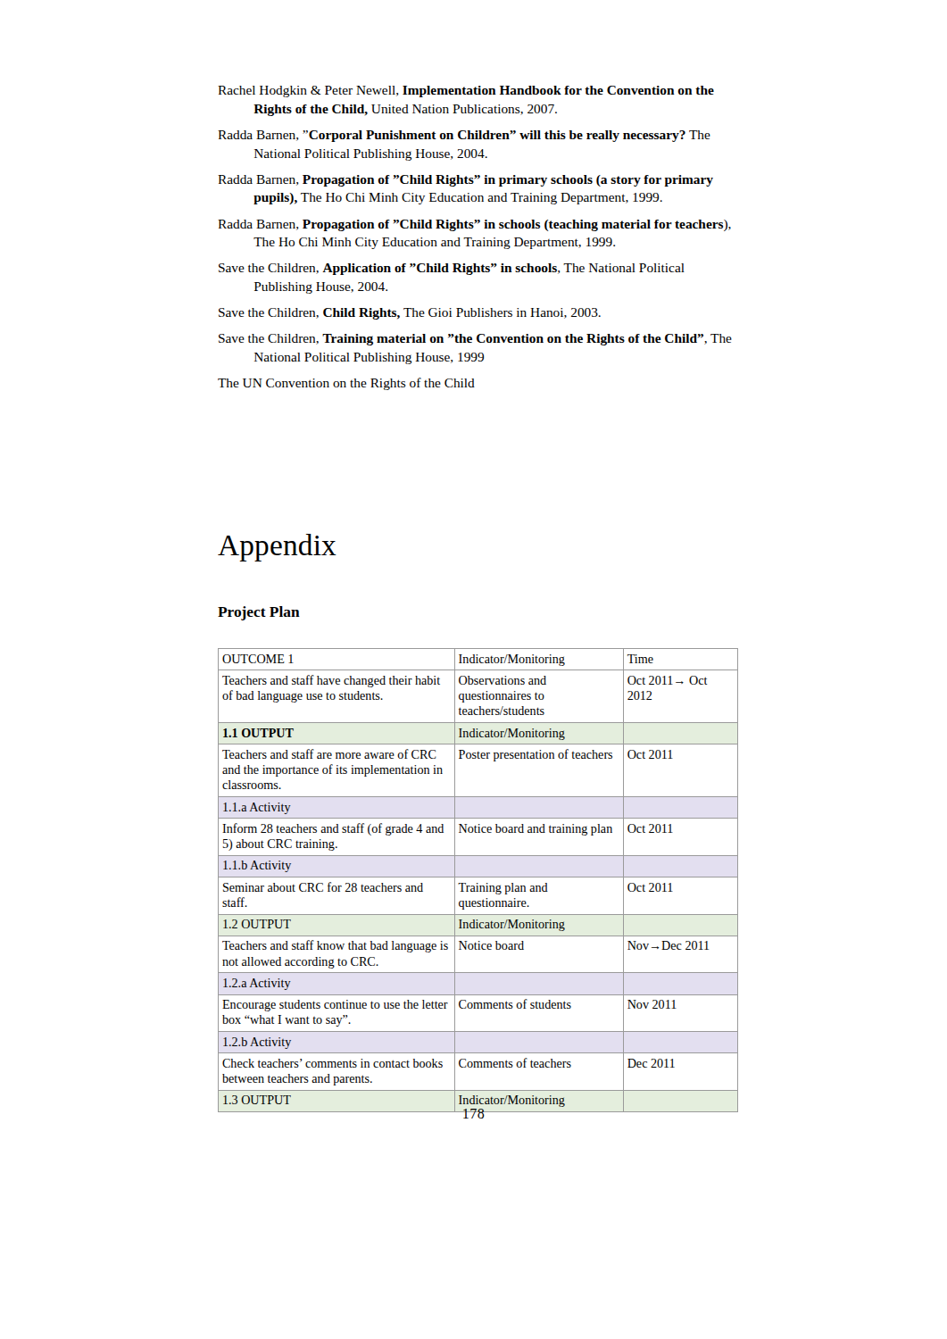Rachel Hodgkin & Peter Newell, Implementation Handbook for the Convention on the Rights of the Child, United Nation Publications, 2007.
Radda Barnen, ”Corporal Punishment on Children” will this be really necessary? The National Political Publishing House, 2004.
Radda Barnen, Propagation of ”Child Rights” in primary schools (a story for primary pupils), The Ho Chi Minh City Education and Training Department, 1999.
Radda Barnen, Propagation of ”Child Rights” in schools (teaching material for teachers), The Ho Chi Minh City Education and Training Department, 1999.
Save the Children, Application of ”Child Rights” in schools, The National Political Publishing House, 2004.
Save the Children, Child Rights, The Gioi Publishers in Hanoi, 2003.
Save the Children, Training material on ”the Convention on the Rights of the Child”, The National Political Publishing House, 1999
The UN Convention on the Rights of the Child
Appendix
Project Plan
| OUTCOME 1 | Indicator/Monitoring | Time |
| Teachers and staff have changed their habit of bad language use to students. | Observations and questionnaires to teachers/students | Oct 2011→ Oct 2012 |
| 1.1 OUTPUT | Indicator/Monitoring | |
| Teachers and staff are more aware of CRC and the importance of its implementation in classrooms. | Poster presentation of teachers | Oct 2011 |
| 1.1.a Activity | | |
| Inform 28 teachers and staff (of grade 4 and 5) about CRC training. | Notice board and training plan | Oct 2011 |
| 1.1.b Activity | | |
| Seminar about CRC for 28 teachers and staff. | Training plan and questionnaire. | Oct 2011 |
| 1.2 OUTPUT | Indicator/Monitoring | |
| Teachers and staff know that bad language is not allowed according to CRC. | Notice board | Nov→Dec 2011 |
| 1.2.a Activity | | |
| Encourage students continue to use the letter box “what I want to say”. | Comments of students | Nov 2011 |
| 1.2.b Activity | | |
| Check teachers’ comments in contact books between teachers and parents. | Comments of teachers | Dec 2011 |
| 1.3 OUTPUT | Indicator/Monitoring | |
178